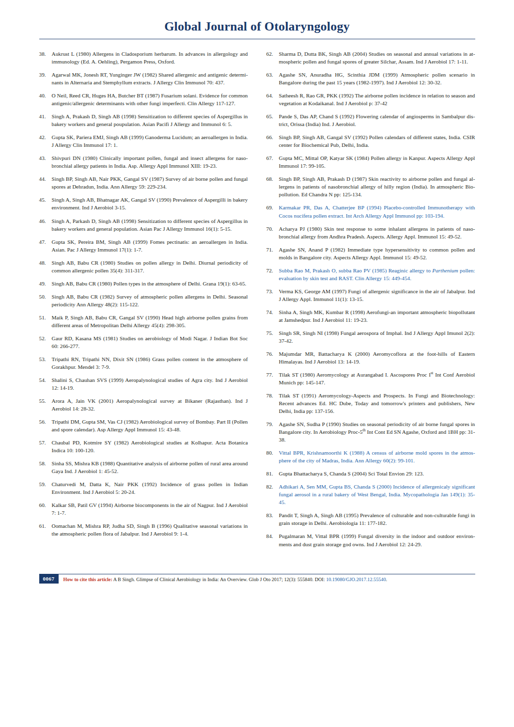Global Journal of Otolaryngology
38. Aukrust L (1980) Allergens in Cladosporium herbarum. In advances in allergology and immunology (Ed. A. Oehling), Pergamon Press, Oxford.
39. Agarwal MK, Jonesh RT, Yunginger JW (1982) Shared allergenic and antigenic determinants in Alternaria and Stemphyllum extracts. J Allergy Clin Immunol 70: 437.
40. O Neil, Reed CR, Huges HA, Butcher BT (1987) Fusarium solani. Evidence for common antigenic/allergenic determinants with other fungi imperfecti. Clin Allergy 117-127.
41. Singh A, Prakash D, Singh AB (1998) Sensitization to different species of Aspergillus in bakery workers and general poupulation. Asian Pacifi J Allergy and Immunol 6: 5.
42. Gupta SK, Pariera EMJ, Singh AB (1999) Ganoderma Lucidum; an aeroallergen in India. J Allergy Clin Immunol 17: 1.
43. Shivpuri DN (1980) Clinically important pollen, fungal and insect allergens for naso-bronchial allergy patients in India. Asp. Allergy Appl Immunol XIII: 19-23.
44. Singh BP, Singh AB, Nair PKK, Gangal SV (1987) Survey of air borne pollen and fungal spores at Dehradun, India. Ann Allergy 59: 229-234.
45. Singh A, Singh AB, Bhatnagar AK, Gangal SV (1990) Prevalence of Aspergilli in bakery environment. Ind J Aerobiol 3-15.
46. Singh A, Parkash D, Singh AB (1998) Sensitization to different species of Aspergillus in bakery workers and general population. Asian Pac J Allergy Immunol 16(1): 5-15.
47. Gupta SK, Pereira BM, Singh AB (1999) Fomes pectinatis: an aeroallergen in India. Asian. Pac J Allergy Immunol 17(1): 1-7.
48. Singh AB, Babu CR (1980) Studies on pollen allergy in Delhi. Diurnal periodicity of common allergenic pollen 35(4): 311-317.
49. Singh AB, Babu CR (1980) Pollen types in the atmosphere of Delhi. Grana 19(1): 63-65.
50. Singh AB, Babu CR (1982) Survey of atmospheric pollen allergens in Delhi. Seasonal periodicity Ann Allergy 48(2): 115-122.
51. Maik P, Singh AB, Babu CR, Gangal SV (1990) Head high airborne pollen grains from different areas of Metropolitan Delhi Allergy 45(4): 298-305.
52. Gaur RD, Kasana MS (1981) Studies on aerobiology of Modi Nagar. J Indian Bot Soc 60: 266-277.
53. Tripathi RN, Tripathi NN, Dixit SN (1986) Grass pollen content in the atmosphere of Gorakhpur. Mendel 3: 7-9.
54. Shalini S, Chauhan SVS (1999) Aeropalynological studies of Agra city. Ind J Aerobiol 12: 14-19.
55. Arora A, Jain VK (2001) Aeropalynological survey at Bikaner (Rajasthan). Ind J Aerobiol 14: 28-32.
56. Tripathi DM, Gupta SM, Vas CJ (1982) Aerobiological survey of Bombay. Part II (Pollen and spore calendar). Asp Allergy Appl Immunol 15: 43-48.
57. Chaubal PD, Kotmire SY (1982) Aerobiological studies at Kolhapur. Acta Botanica Indica 10: 100-120.
58. Sinha SS, Mishra KB (1988) Quantitative analysis of airborne pollen of rural area around Gaya Ind. J Aerobiol 1: 45-52.
59. Chaturvedi M, Datta K, Nair PKK (1992) Incidence of grass pollen in Indian Environment. Ind J Aerobiol 5: 20-24.
60. Kalkar SB, Patil GV (1994) Airborne biocomponents in the air of Nagpur. Ind J Aerobiol 7: 1-7.
61. Oomachan M, Mishra RP, Judha SD, Singh B (1996) Qualitative seasonal variations in the atmospheric pollen flora of Jabalpur. Ind J Aerobiol 9: 1-4.
62. Sharma D, Dutta BK, Singh AB (2004) Studies on seasonal and annual variations in atmospheric pollen and fungal spores of greater Silchar, Assam. Ind J Aerobiol 17: 1-11.
63. Agashe SN, Anuradha HG, Scinthia JDM (1999) Atmospheric pollen scenario in Bangalore during the past 15 years (1982-1997). Ind J Aerobiol 12: 30-32.
64. Satheesh R, Rao GR, PKK (1992) The airborne pollen incidence in relation to season and vegetation at Kodaikanal. Ind J Aerobiol p: 37-42
65. Pande S, Das AP, Chand S (1992) Flowering calendar of angiosperms in Sambalpur district, Orissa (India) Ind. J Aerobiol.
66. Singh BP, Singh AB, Gangal SV (1992) Pollen calendars of different states, India. CSIR center for Biochemical Pub, Delhi, India.
67. Gupta MC, Mittal OP, Katyar SK (1984) Pollen allergy in Kanpur. Aspects Allergy Appl Immunol 17: 99-105.
68. Singh BP, Singh AB, Prakash D (1987) Skin reactivity to airborne pollen and fungal allergens in patients of nasobronchial allergy of hilly region (India). In atmospheric Bio-pollution. Ed Chandra N pp: 125-134.
69. Karmakar PR, Das A, Chatterjee BP (1994) Placebo-controlled Immunotherapy with Cocos nucifera pollen extract. Int Arch Allergy Appl Immunol pp: 103-194.
70. Acharya PJ (1980) Skin test response to some inhalant allergens in patients of nasobronchial allergy from Andhra Pradesh. Aspects. Allergy Appl. Immunol 15: 49-52.
71. Agashe SN, Anand P (1982) Immediate type hypersensitivity to common pollen and molds in Bangalore city. Aspects Allergy Appl. Immunol 15: 49-52.
72. Subba Rao M, Prakash O, subba Rao PV (1985) Reaginic allergy to Parthenium pollen: evaluation by skin test and RAST. Clin Allergy 15: 449-454.
73. Verma KS, George AM (1997) Fungi of allergenic significance in the air of Jabalpur. Ind J Allergy Appl. Immunol 11(1): 13-15.
74. Sinha A, Singh MK, Kumbar R (1998) Aerofungi-an important atmospheric biopollutant at Jamshedpur. Ind J Aerobiol 11: 19-23.
75. Singh SR, Singh NI (1998) Fungal aerospora of Imphal. Ind J Allergy Appl Imunol 2(2): 37-42.
76. Majumdar MR, Battacharya K (2000) Aeromycoflora at the foot-hills of Eastern Himalayas. Ind J Aerobiol 13: 14-19.
77. Tilak ST (1980) Aeromycology at Aurangabad I. Ascospores Proc Ist Int Conf Aerobiol Munich pp: 145-147.
78. Tilak ST (1991) Aeromycology-Aspects and Prospects. In Fungi and Biotechnology: Recent advances Ed. HC Dube, Today and tomorrow's printers and publishers, New Delhi, India pp: 137-156.
79. Agashe SN, Sudha P (1990) Studies on seasonal periodicity of air borne fungal spores in Bangalore city. In Aerobiology Proc-5th Int Cont Ed SN Agashe, Oxford and 1BH pp: 31-38.
80. Vittal BPR, Krishnamoorthi K (1988) A census of airborne mold spores in the atmosphere of the city of Madras, India. Ann Allergy 60(2): 99-101.
81. Gupta Bhattacharya S, Chanda S (2004) Sci Total Envion 29: 123.
82. Adhikari A, Sen MM, Gupta BS, Chanda S (2000) Incidence of allergenicaly significant fungal aerosol in a rural bakery of West Bengal, India. Mycopathologia Jan 149(1): 35-45.
83. Pandit T, Singh A, Singh AB (1995) Prevalence of culturable and non-culturable fungi in grain storage in Delhi. Aerobiologia 11: 177-182.
84. Pugalmaran M, Vittal BPR (1999) Fungal diversity in the indoor and outdoor environments and dust grain storage god owns. Ind J Aerobiol 12: 24-29.
0067
How to cite this article: A B Singh. Glimpse of Clinical Aerobiology in India: An Overview. Glob J Oto 2017; 12(3): 555840. DOI: 10.19080/GJO.2017.12.55540.